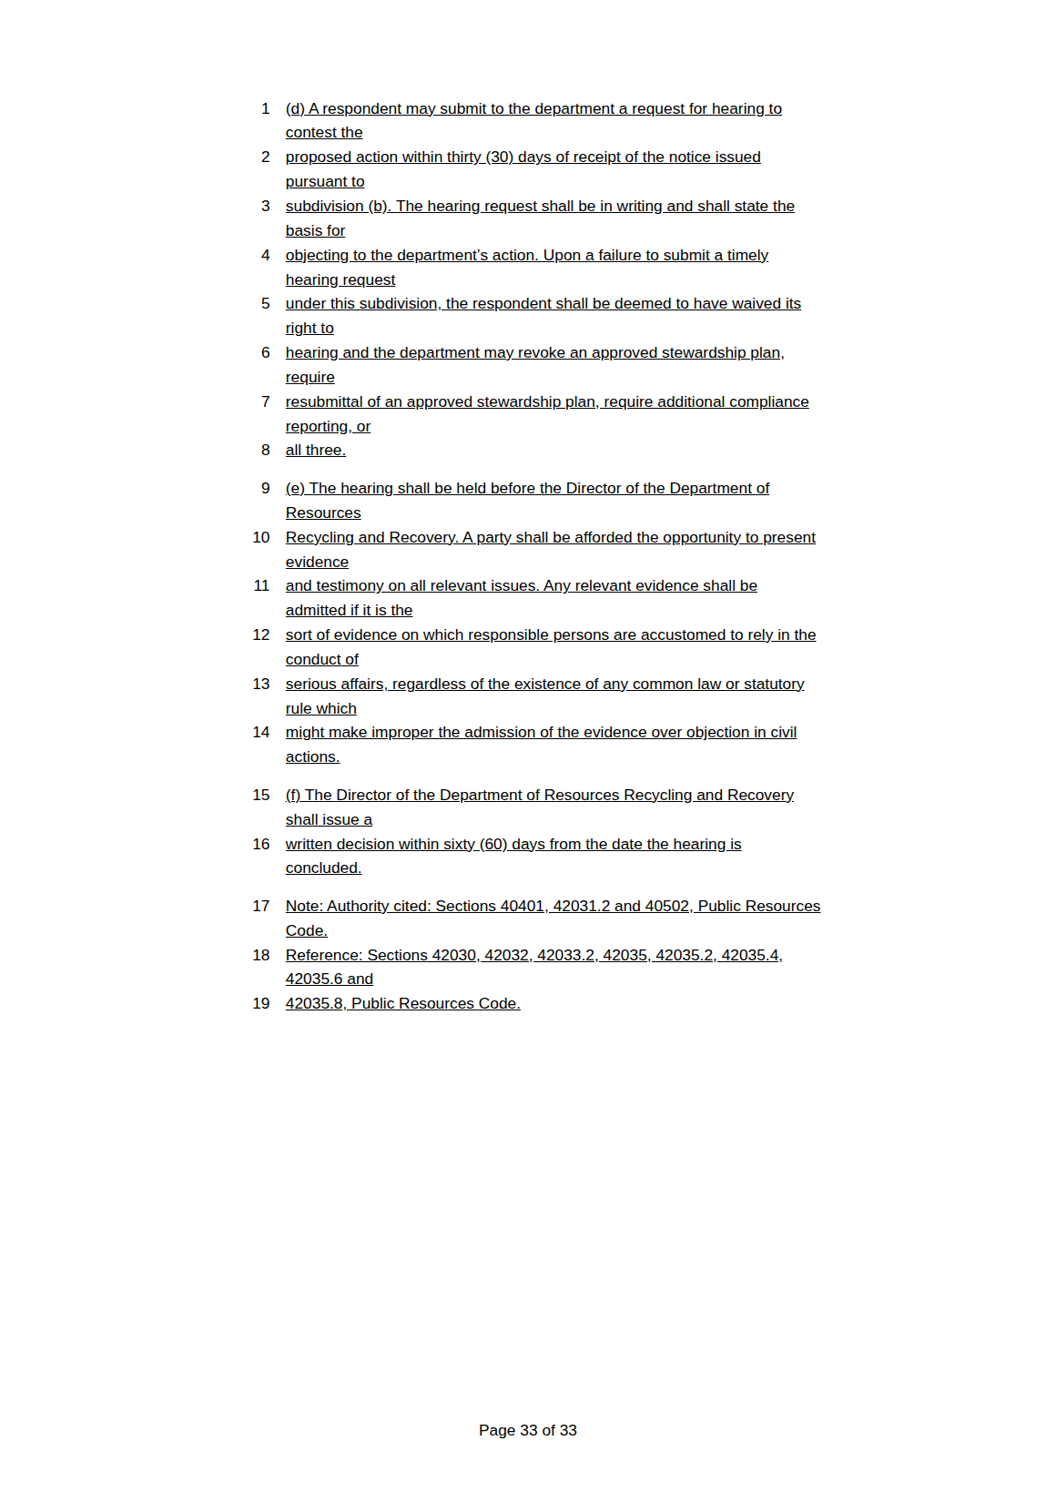(d) A respondent may submit to the department a request for hearing to contest the
proposed action within thirty (30) days of receipt of the notice issued pursuant to
subdivision (b). The hearing request shall be in writing and shall state the basis for
objecting to the department’s action. Upon a failure to submit a timely hearing request
under this subdivision, the respondent shall be deemed to have waived its right to
hearing and the department may revoke an approved stewardship plan, require
resubmittal of an approved stewardship plan, require additional compliance reporting, or
all three.
(e) The hearing shall be held before the Director of the Department of Resources
Recycling and Recovery. A party shall be afforded the opportunity to present evidence
and testimony on all relevant issues. Any relevant evidence shall be admitted if it is the
sort of evidence on which responsible persons are accustomed to rely in the conduct of
serious affairs, regardless of the existence of any common law or statutory rule which
might make improper the admission of the evidence over objection in civil actions.
(f) The Director of the Department of Resources Recycling and Recovery shall issue a
written decision within sixty (60) days from the date the hearing is concluded.
Note: Authority cited: Sections 40401, 42031.2 and 40502, Public Resources Code.
Reference: Sections 42030, 42032, 42033.2, 42035, 42035.2, 42035.4, 42035.6 and
42035.8, Public Resources Code.
Page 33 of 33